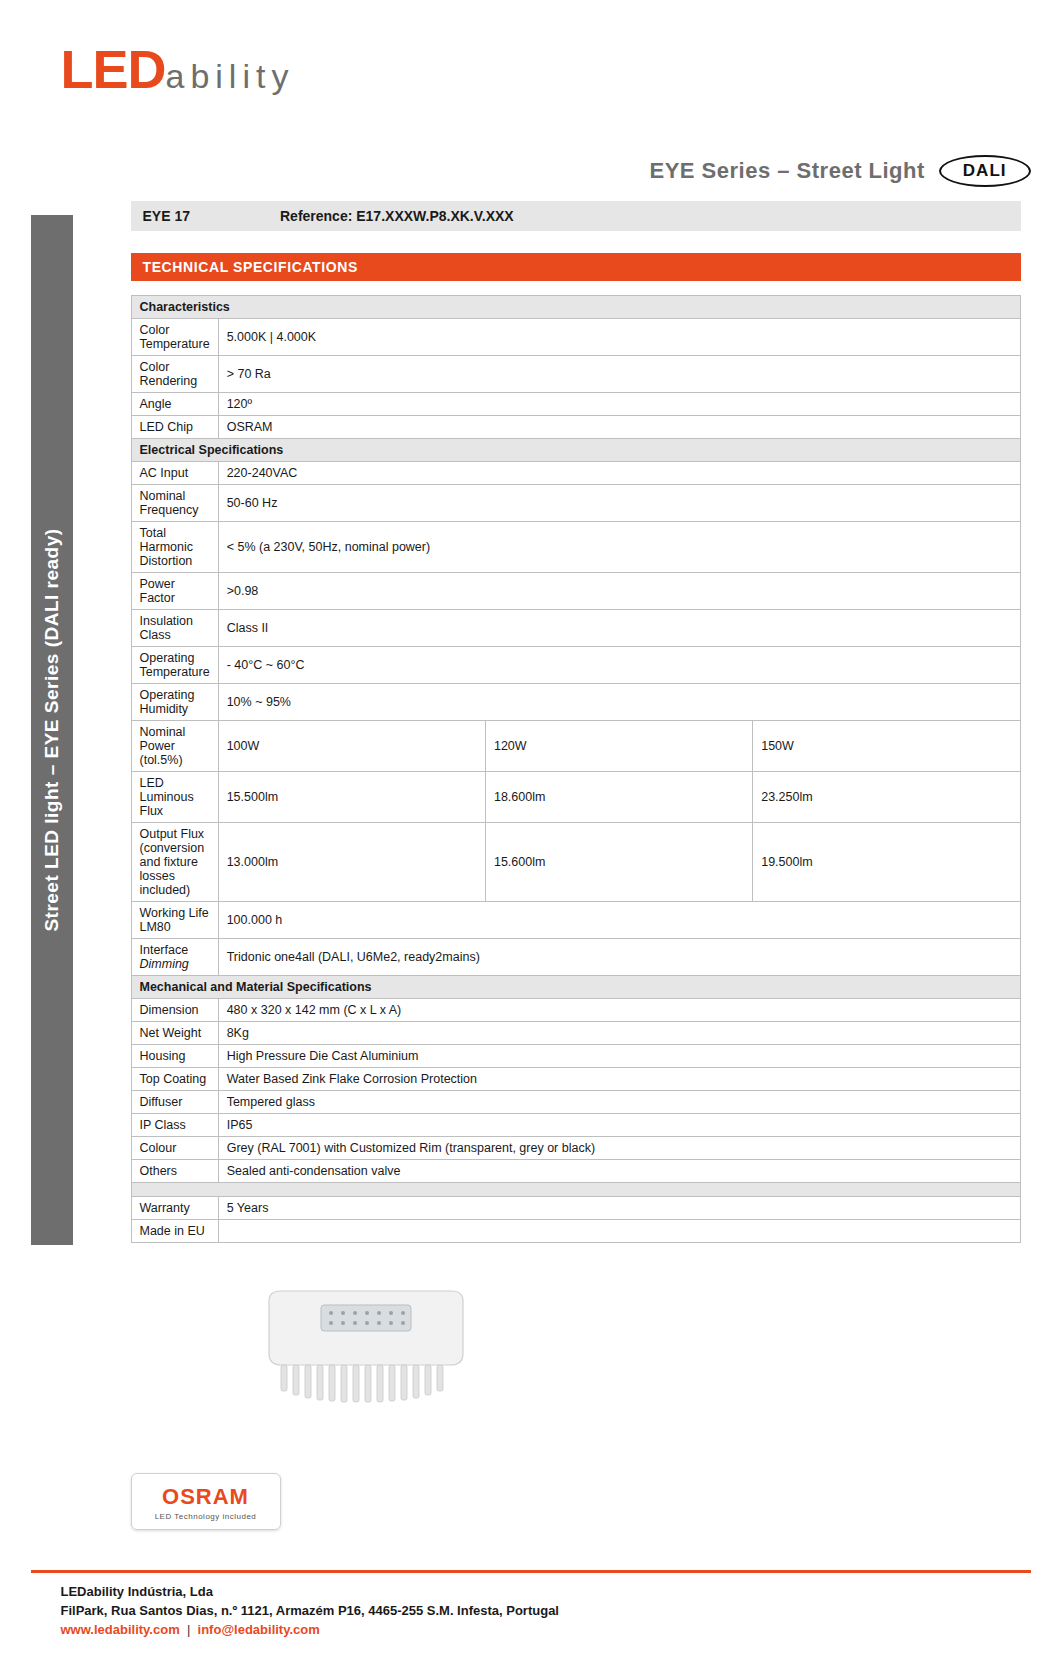LED ability
EYE Series – Street Light
DALI
Street LED light – EYE Series (DALI ready)
EYE 17 Reference: E17.XXXW.P8.XK.V.XXX
TECHNICAL SPECIFICATIONS
| Characteristics |
| Color Temperature | 5.000K / 4.000K |
| Color Rendering | > 70 Ra |
| Angle | 120º |
| LED Chip | OSRAM |
| Electrical Specifications |
| AC Input | 220-240VAC |
| Nominal Frequency | 50-60 Hz |
| Total Harmonic Distortion | < 5% (a 230V, 50Hz, nominal power) |
| Power Factor | >0.98 |
| Insulation Class | Class II |
| Operating Temperature | - 40°C ~ 60°C |
| Operating Humidity | 10% ~ 95% |
| Nominal Power (tol.5%) | 100W | 120W | 150W |
| LED Luminous Flux | 15.500lm | 18.600lm | 23.250lm |
| Output Flux (conversion and fixture losses included) | 13.000lm | 15.600lm | 19.500lm |
| Working Life LM80 | 100.000 h |
| Interface Dimming | Tridonic one4all (DALI, U6Me2, ready2mains) |
| Mechanical and Material Specifications |
| Dimension | 480 x 320 x 142 mm (C x L x A) |
| Net Weight | 8Kg |
| Housing | High Pressure Die Cast Aluminium |
| Top Coating | Water Based Zink Flake Corrosion Protection |
| Diffuser | Tempered glass |
| IP Class | IP65 |
| Colour | Grey (RAL 7001) with Customized Rim (transparent, grey or black) |
| Others | Sealed anti-condensation valve |
| Warranty | 5 Years |
| Made in EU | |
OSRAM
LED Technology included
LEDability Indústria, Lda
FilPark, Rua Santos Dias, n.º 1121, Armazém P16, 4465-255 S.M. Infesta, Portugal
www.ledability.com | info@ledability.com